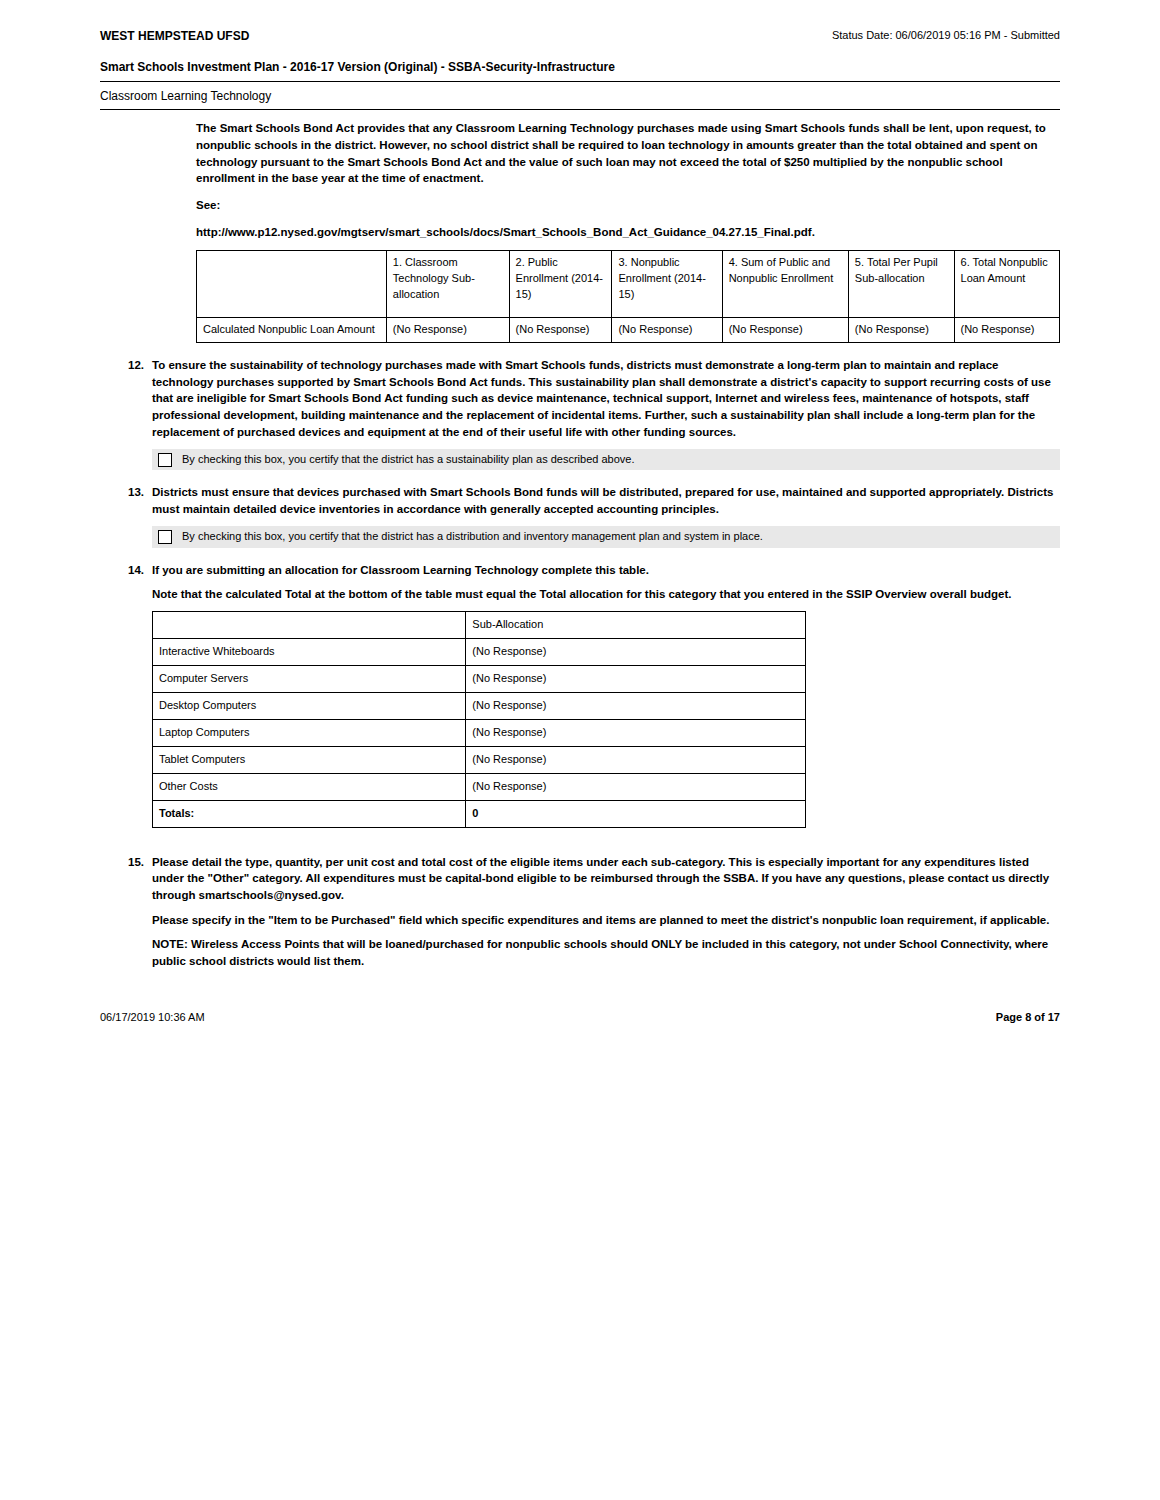WEST HEMPSTEAD UFSD
Status Date: 06/06/2019 05:16 PM - Submitted
Smart Schools Investment Plan - 2016-17 Version (Original) - SSBA-Security-Infrastructure
Classroom Learning Technology
The Smart Schools Bond Act provides that any Classroom Learning Technology purchases made using Smart Schools funds shall be lent, upon request, to nonpublic schools in the district. However, no school district shall be required to loan technology in amounts greater than the total obtained and spent on technology pursuant to the Smart Schools Bond Act and the value of such loan may not exceed the total of $250 multiplied by the nonpublic school enrollment in the base year at the time of enactment.
See:
http://www.p12.nysed.gov/mgtserv/smart_schools/docs/Smart_Schools_Bond_Act_Guidance_04.27.15_Final.pdf.
| | 1. Classroom Technology Sub-allocation | 2. Public Enrollment (2014-15) | 3. Nonpublic Enrollment (2014-15) | 4. Sum of Public and Nonpublic Enrollment | 5. Total Per Pupil Sub-allocation | 6. Total Nonpublic Loan Amount |
| --- | --- | --- | --- | --- | --- | --- |
| Calculated Nonpublic Loan Amount | (No Response) | (No Response) | (No Response) | (No Response) | (No Response) | (No Response) |
12.
To ensure the sustainability of technology purchases made with Smart Schools funds, districts must demonstrate a long-term plan to maintain and replace technology purchases supported by Smart Schools Bond Act funds. This sustainability plan shall demonstrate a district's capacity to support recurring costs of use that are ineligible for Smart Schools Bond Act funding such as device maintenance, technical support, Internet and wireless fees, maintenance of hotspots, staff professional development, building maintenance and the replacement of incidental items. Further, such a sustainability plan shall include a long-term plan for the replacement of purchased devices and equipment at the end of their useful life with other funding sources.
By checking this box, you certify that the district has a sustainability plan as described above.
13.
Districts must ensure that devices purchased with Smart Schools Bond funds will be distributed, prepared for use, maintained and supported appropriately. Districts must maintain detailed device inventories in accordance with generally accepted accounting principles.
By checking this box, you certify that the district has a distribution and inventory management plan and system in place.
14.
If you are submitting an allocation for Classroom Learning Technology complete this table.
Note that the calculated Total at the bottom of the table must equal the Total allocation for this category that you entered in the SSIP Overview overall budget.
| | Sub-Allocation |
| --- | --- |
| Interactive Whiteboards | (No Response) |
| Computer Servers | (No Response) |
| Desktop Computers | (No Response) |
| Laptop Computers | (No Response) |
| Tablet Computers | (No Response) |
| Other Costs | (No Response) |
| Totals: | 0 |
15.
Please detail the type, quantity, per unit cost and total cost of the eligible items under each sub-category. This is especially important for any expenditures listed under the "Other" category. All expenditures must be capital-bond eligible to be reimbursed through the SSBA. If you have any questions, please contact us directly through smartschools@nysed.gov.
Please specify in the "Item to be Purchased" field which specific expenditures and items are planned to meet the district's nonpublic loan requirement, if applicable.
NOTE: Wireless Access Points that will be loaned/purchased for nonpublic schools should ONLY be included in this category, not under School Connectivity, where public school districts would list them.
06/17/2019 10:36 AM
Page 8 of 17